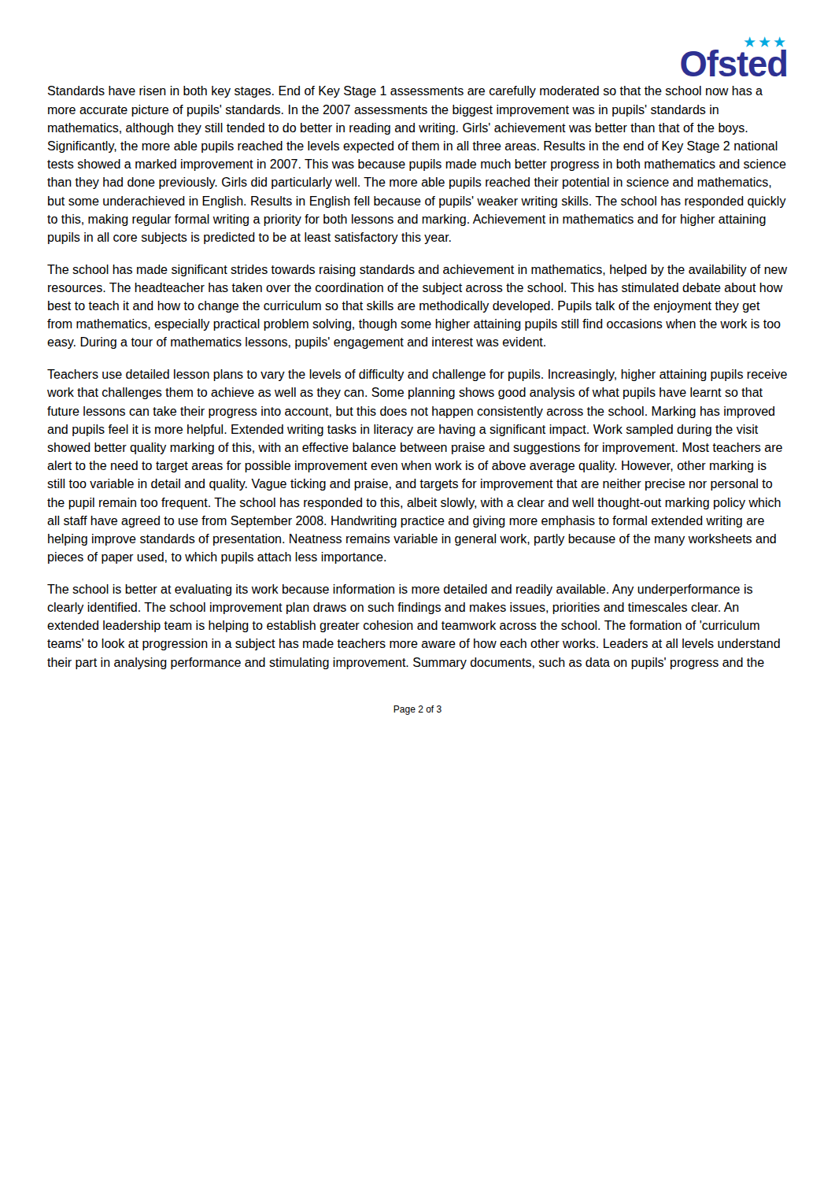★★★ Ofsted
Standards have risen in both key stages. End of Key Stage 1 assessments are carefully moderated so that the school now has a more accurate picture of pupils' standards. In the 2007 assessments the biggest improvement was in pupils' standards in mathematics, although they still tended to do better in reading and writing. Girls' achievement was better than that of the boys. Significantly, the more able pupils reached the levels expected of them in all three areas. Results in the end of Key Stage 2 national tests showed a marked improvement in 2007. This was because pupils made much better progress in both mathematics and science than they had done previously. Girls did particularly well. The more able pupils reached their potential in science and mathematics, but some underachieved in English. Results in English fell because of pupils' weaker writing skills. The school has responded quickly to this, making regular formal writing a priority for both lessons and marking. Achievement in mathematics and for higher attaining pupils in all core subjects is predicted to be at least satisfactory this year.
The school has made significant strides towards raising standards and achievement in mathematics, helped by the availability of new resources. The headteacher has taken over the coordination of the subject across the school. This has stimulated debate about how best to teach it and how to change the curriculum so that skills are methodically developed. Pupils talk of the enjoyment they get from mathematics, especially practical problem solving, though some higher attaining pupils still find occasions when the work is too easy. During a tour of mathematics lessons, pupils' engagement and interest was evident.
Teachers use detailed lesson plans to vary the levels of difficulty and challenge for pupils. Increasingly, higher attaining pupils receive work that challenges them to achieve as well as they can. Some planning shows good analysis of what pupils have learnt so that future lessons can take their progress into account, but this does not happen consistently across the school. Marking has improved and pupils feel it is more helpful. Extended writing tasks in literacy are having a significant impact. Work sampled during the visit showed better quality marking of this, with an effective balance between praise and suggestions for improvement. Most teachers are alert to the need to target areas for possible improvement even when work is of above average quality. However, other marking is still too variable in detail and quality. Vague ticking and praise, and targets for improvement that are neither precise nor personal to the pupil remain too frequent. The school has responded to this, albeit slowly, with a clear and well thought-out marking policy which all staff have agreed to use from September 2008. Handwriting practice and giving more emphasis to formal extended writing are helping improve standards of presentation. Neatness remains variable in general work, partly because of the many worksheets and pieces of paper used, to which pupils attach less importance.
The school is better at evaluating its work because information is more detailed and readily available. Any underperformance is clearly identified. The school improvement plan draws on such findings and makes issues, priorities and timescales clear. An extended leadership team is helping to establish greater cohesion and teamwork across the school. The formation of 'curriculum teams' to look at progression in a subject has made teachers more aware of how each other works. Leaders at all levels understand their part in analysing performance and stimulating improvement. Summary documents, such as data on pupils' progress and the
Page 2 of 3